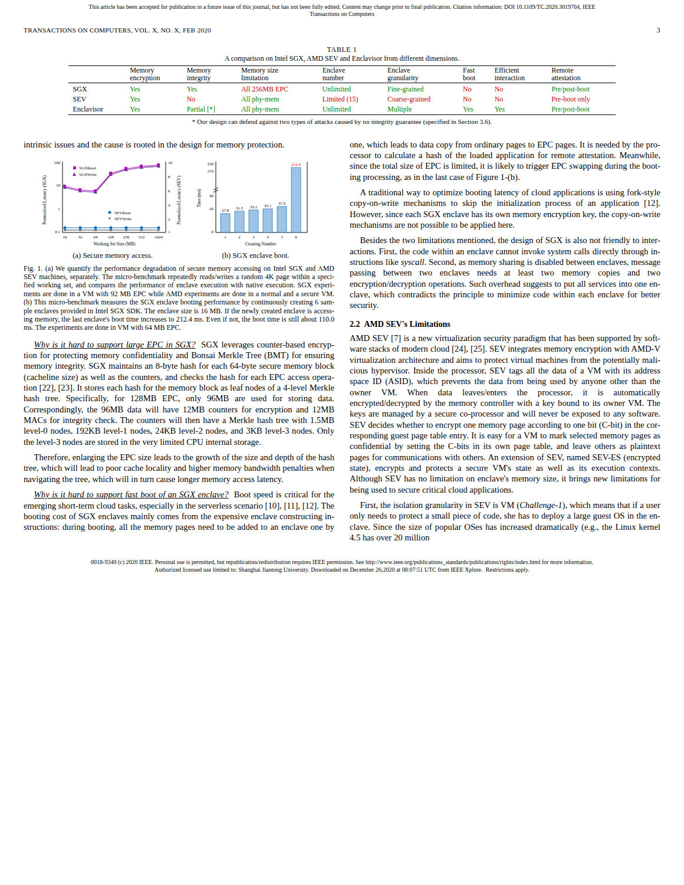This article has been accepted for publication in a future issue of this journal, but has not been fully edited. Content may change prior to final publication. Citation information: DOI 10.1109/TC.2020.3019704, IEEE
Transactions on Computers
TRANSACTIONS ON COMPUTERS, VOL. X, NO. X, FEB 2020 3
TABLE 1 A comparison on Intel SGX, AMD SEV and Enclavisor from different dimensions.
| | Memory encryption | Memory integrity | Memory size limitation | Enclave number | Enclave granularity | Fast boot | Efficient interaction | Remote attestation |
| --- | --- | --- | --- | --- | --- | --- | --- | --- |
| SGX | Yes | Yes | All 256MB EPC | Unlimited | Fine-grained | No | No | Pre/post-boot |
| SEV | Yes | No | All phy-mem | Limited (15) | Coarse-grained | No | No | Pre-boot only |
| Enclavisor | Yes | Partial [*] | All phy-mem | Unlimited | Multiple | Yes | Yes | Pre/post-boot |
* Our design can defend against two types of attacks caused by no integrity guarantee (specified in Section 3.6).
intrinsic issues and the cause is rooted in the design for memory protection.
100 10 1 0.1 10 8 6 4 2 1 16 32 64 128 256 512 1024 Working Set Size (MB) Normalized Latency (SGX) Normalized Latency (SEV) SGXRead SGXWrite SEVRead SEVWrite (a) Secure memory access.
220 210 40 20 0 Time (ms) 27.8 31.5 33.1 35.1 37.9 212.4 1 2 3 4 5 6 Creating Number (b) SGX enclave boot.
Fig. 1. (a) We quantify the performance degradation of secure memory accessing on Intel SGX and AMD SEV machines, separately. The micro-benchmark repeatedly reads/writes a random 4K page within a specified working set, and compares the performance of enclave execution with native execution. SGX experiments are done in a VM with 92 MB EPC while AMD experiments are done in a normal and a secure VM. (b) This micro-benchmark measures the SGX enclave booting performance by continuously creating 6 sample enclaves provided in Intel SGX SDK. The enclave size is 16 MB. If the newly created enclave is accessing memory, the last enclave's boot time increases to 212.4 ms. Even if not, the boot time is still about 110.0 ms. The experiments are done in VM with 64 MB EPC.
Why is it hard to support large EPC in SGX? SGX leverages counter-based encryption for protecting memory confidentiality and Bonsai Merkle Tree (BMT) for ensuring memory integrity. SGX maintains an 8-byte hash for each 64-byte secure memory block (cacheline size) as well as the counters, and checks the hash for each EPC access operation [22], [23]. It stores each hash for the memory block as leaf nodes of a 4-level Merkle hash tree. Specifically, for 128MB EPC, only 96MB are used for storing data. Correspondingly, the 96MB data will have 12MB counters for encryption and 12MB MACs for integrity check. The counters will then have a Merkle hash tree with 1.5MB level-0 nodes, 192KB level-1 nodes, 24KB level-2 nodes, and 3KB level-3 nodes. Only the level-3 nodes are stored in the very limited CPU internal storage.
Therefore, enlarging the EPC size leads to the growth of the size and depth of the hash tree, which will lead to poor cache locality and higher memory bandwidth penalties when navigating the tree, which will in turn cause longer memory access latency.
Why is it hard to support fast boot of an SGX enclave? Boot speed is critical for the emerging short-term cloud tasks, especially in the serverless scenario [10], [11], [12]. The booting cost of SGX enclaves mainly comes from the expensive enclave constructing instructions: during booting, all the memory pages need to be added to an enclave one by one, which leads to data copy from ordinary pages to EPC pages. It is needed by the processor to calculate a hash of the loaded application for remote attestation. Meanwhile, since the total size of EPC is limited, it is likely to trigger EPC swapping during the booting processing, as in the last case of Figure 1-(b).
A traditional way to optimize booting latency of cloud applications is using fork-style copy-on-write mechanisms to skip the initialization process of an application [12]. However, since each SGX enclave has its own memory encryption key, the copy-on-write mechanisms are not possible to be applied here.
Besides the two limitations mentioned, the design of SGX is also not friendly to interactions. First, the code within an enclave cannot invoke system calls directly through instructions like syscall. Second, as memory sharing is disabled between enclaves, message passing between two enclaves needs at least two memory copies and two encryption/decryption operations. Such overhead suggests to put all services into one enclave, which contradicts the principle to minimize code within each enclave for better security.
2.2 AMD SEV's Limitations
AMD SEV [7] is a new virtualization security paradigm that has been supported by software stacks of modern cloud [24], [25]. SEV integrates memory encryption with AMD-V virtualization architecture and aims to protect virtual machines from the potentially malicious hypervisor. Inside the processor, SEV tags all the data of a VM with its address space ID (ASID), which prevents the data from being used by anyone other than the owner VM. When data leaves/enters the processor, it is automatically encrypted/decrypted by the memory controller with a key bound to its owner VM. The keys are managed by a secure co-processor and will never be exposed to any software. SEV decides whether to encrypt one memory page according to one bit (C-bit) in the corresponding guest page table entry. It is easy for a VM to mark selected memory pages as confidential by setting the C-bits in its own page table, and leave others as plaintext pages for communications with others. An extension of SEV, named SEV-ES (encrypted state), encrypts and protects a secure VM's state as well as its execution contexts. Although SEV has no limitation on enclave's memory size, it brings new limitations for being used to secure critical cloud applications.
First, the isolation granularity in SEV is VM (Challenge-1), which means that if a user only needs to protect a small piece of code, she has to deploy a large guest OS in the enclave. Since the size of popular OSes has increased dramatically (e.g., the Linux kernel 4.5 has over 20 million
0018-9340 (c) 2020 IEEE. Personal use is permitted, but republication/redistribution requires IEEE permission. See http://www.ieee.org/publications_standards/publications/rights/index.html for more information. Authorized licensed use limited to: Shanghai Jiaotong University. Downloaded on December 26,2020 at 08:07:51 UTC from IEEE Xplore. Restrictions apply.